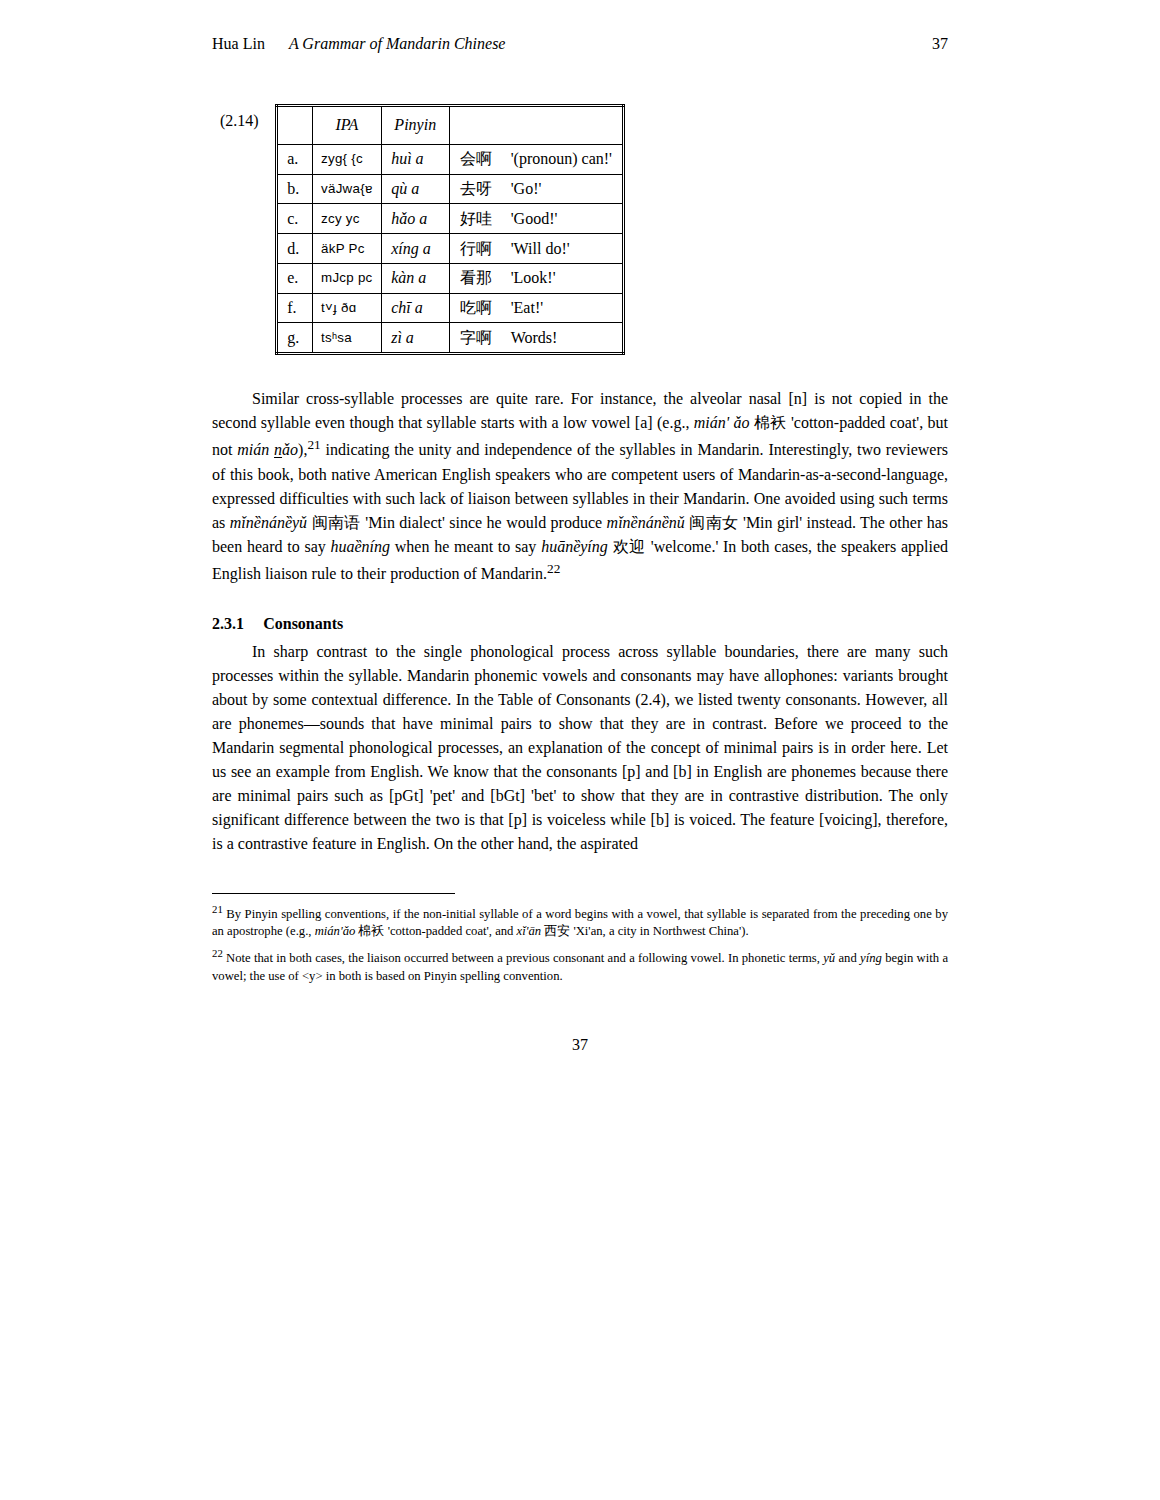Hua Lin A Grammar of Mandarin Chinese
37
(2.14)
| | IPA | Pinyin | |
| --- | --- | --- | --- |
| a. | zyg{ {c | huì a | 会啊 '(pronoun) can!' |
| b. | väJwa{ɐ | qù a | 去呀 'Go!' |
| c. | zcy yc | hǎo a | 好哇 'Good!' |
| d. | äkP Pc | xíng a | 行啊 'Will do!' |
| e. | mJcp pc | kàn a | 看那 'Look!' |
| f. | t˅ɟ ðɑ | chī a | 吃啊 'Eat!' |
| g. | tsʰsa | zì a | 字啊 Words! |
Similar cross-syllable processes are quite rare. For instance, the alveolar nasal [n] is not copied in the second syllable even though that syllable starts with a low vowel [a] (e.g., mián' ǎo 棉袄 'cotton-padded coat', but not mián nǎo),21 indicating the unity and independence of the syllables in Mandarin. Interestingly, two reviewers of this book, both native American English speakers who are competent users of Mandarin-as-a-second-language, expressed difficulties with such lack of liaison between syllables in their Mandarin. One avoided using such terms as mǐnȅnánȅyǔ 闽南语 'Min dialect' since he would produce mǐnȅnánȅnǔ 闽南女 'Min girl' instead. The other has been heard to say huaȅníng when he meant to say huānȅyíng 欢迎 'welcome.' In both cases, the speakers applied English liaison rule to their production of Mandarin.22
2.3.1 Consonants
In sharp contrast to the single phonological process across syllable boundaries, there are many such processes within the syllable. Mandarin phonemic vowels and consonants may have allophones: variants brought about by some contextual difference. In the Table of Consonants (2.4), we listed twenty consonants. However, all are phonemes—sounds that have minimal pairs to show that they are in contrast. Before we proceed to the Mandarin segmental phonological processes, an explanation of the concept of minimal pairs is in order here. Let us see an example from English. We know that the consonants [p] and [b] in English are phonemes because there are minimal pairs such as [pGt] 'pet' and [bGt] 'bet' to show that they are in contrastive distribution. The only significant difference between the two is that [p] is voiceless while [b] is voiced. The feature [voicing], therefore, is a contrastive feature in English. On the other hand, the aspirated
21 By Pinyin spelling conventions, if the non-initial syllable of a word begins with a vowel, that syllable is separated from the preceding one by an apostrophe (e.g., mián'ǎo 棉袄 'cotton-padded coat', and xǐ'ān 西安 'Xi'an, a city in Northwest China').
22 Note that in both cases, the liaison occurred between a previous consonant and a following vowel. In phonetic terms, yǔ and yíng begin with a vowel; the use of <y> in both is based on Pinyin spelling convention.
37